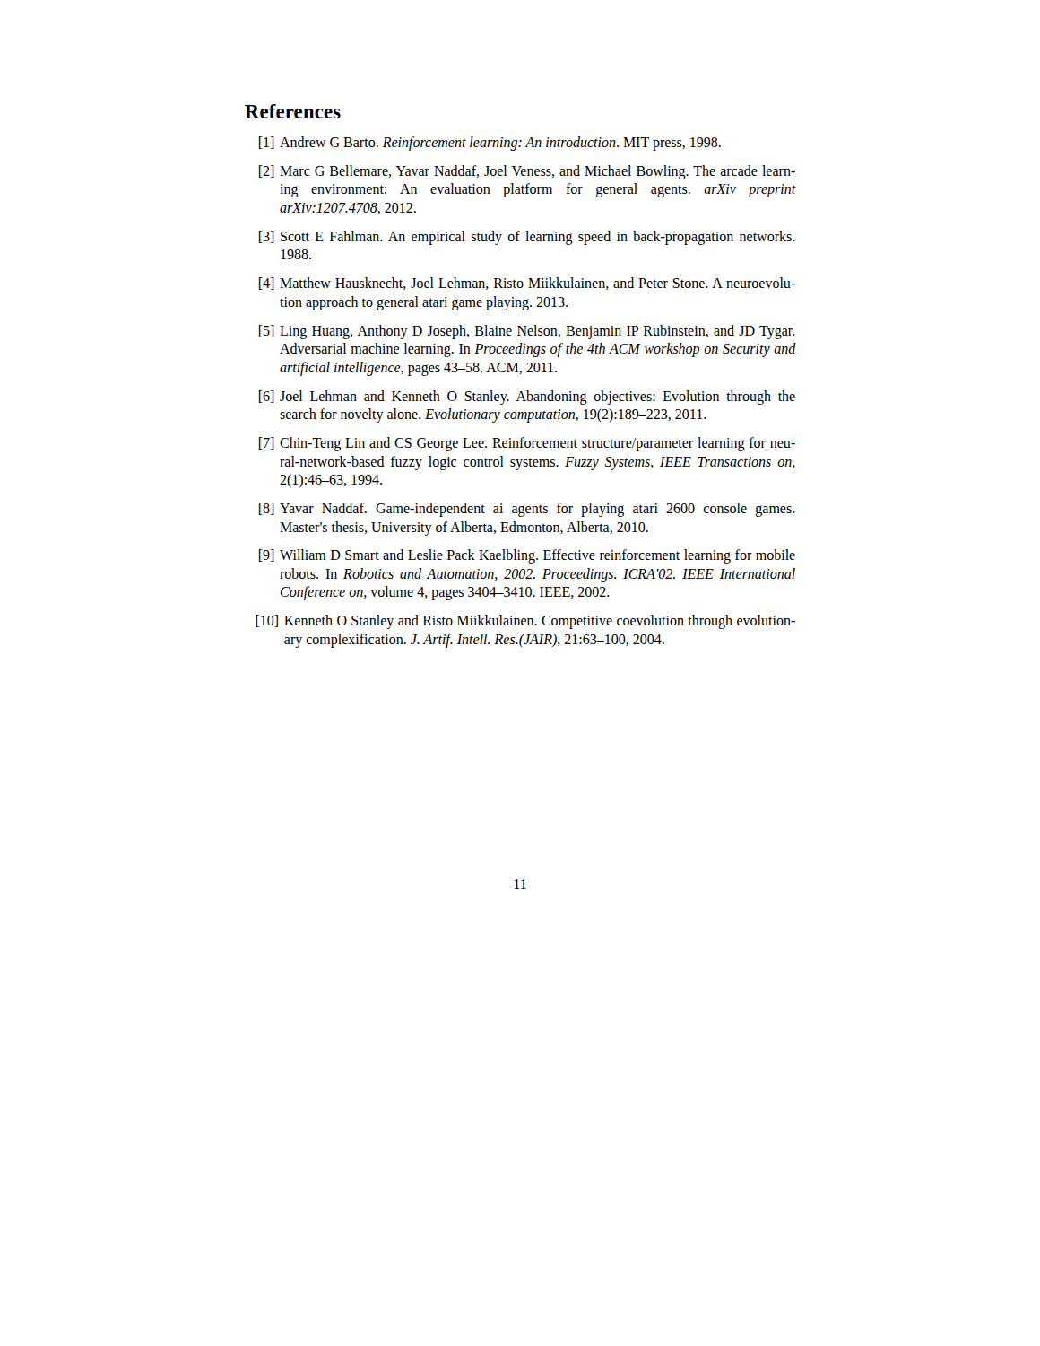References
[1] Andrew G Barto. Reinforcement learning: An introduction. MIT press, 1998.
[2] Marc G Bellemare, Yavar Naddaf, Joel Veness, and Michael Bowling. The arcade learning environment: An evaluation platform for general agents. arXiv preprint arXiv:1207.4708, 2012.
[3] Scott E Fahlman. An empirical study of learning speed in back-propagation networks. 1988.
[4] Matthew Hausknecht, Joel Lehman, Risto Miikkulainen, and Peter Stone. A neuroevolution approach to general atari game playing. 2013.
[5] Ling Huang, Anthony D Joseph, Blaine Nelson, Benjamin IP Rubinstein, and JD Tygar. Adversarial machine learning. In Proceedings of the 4th ACM workshop on Security and artificial intelligence, pages 43–58. ACM, 2011.
[6] Joel Lehman and Kenneth O Stanley. Abandoning objectives: Evolution through the search for novelty alone. Evolutionary computation, 19(2):189–223, 2011.
[7] Chin-Teng Lin and CS George Lee. Reinforcement structure/parameter learning for neural-network-based fuzzy logic control systems. Fuzzy Systems, IEEE Transactions on, 2(1):46–63, 1994.
[8] Yavar Naddaf. Game-independent ai agents for playing atari 2600 console games. Master's thesis, University of Alberta, Edmonton, Alberta, 2010.
[9] William D Smart and Leslie Pack Kaelbling. Effective reinforcement learning for mobile robots. In Robotics and Automation, 2002. Proceedings. ICRA'02. IEEE International Conference on, volume 4, pages 3404–3410. IEEE, 2002.
[10] Kenneth O Stanley and Risto Miikkulainen. Competitive coevolution through evolutionary complexification. J. Artif. Intell. Res.(JAIR), 21:63–100, 2004.
11